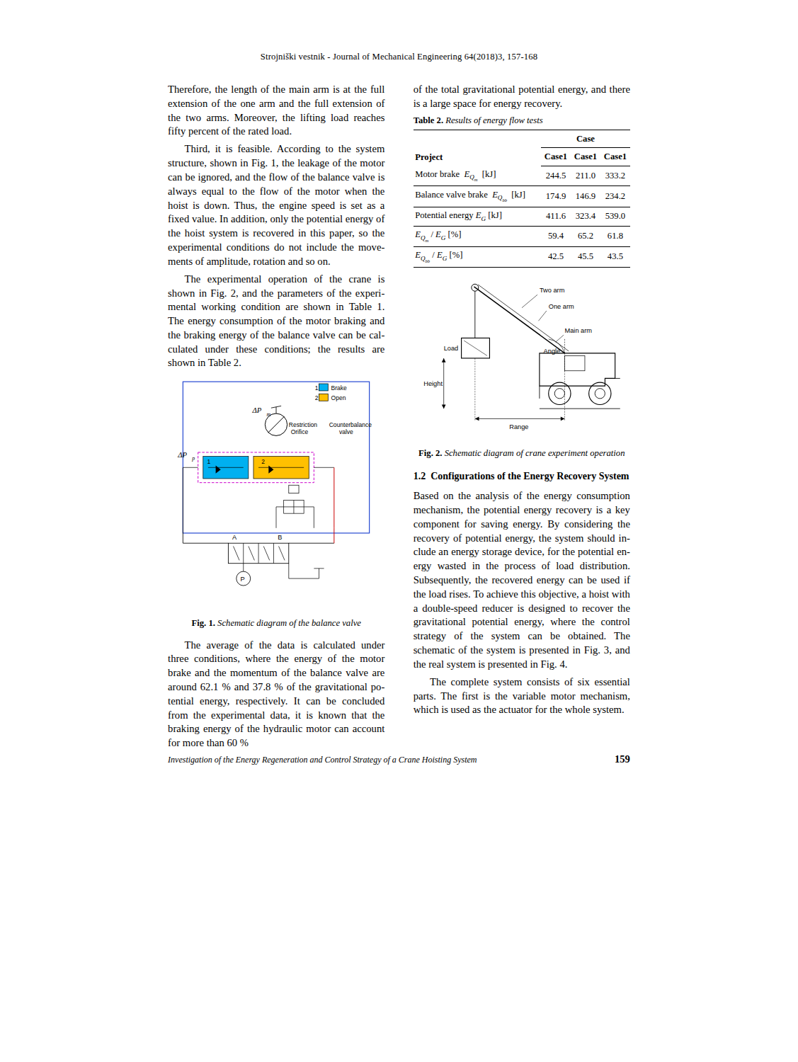Strojniški vestnik - Journal of Mechanical Engineering 64(2018)3, 157-168
Therefore, the length of the main arm is at the full extension of the one arm and the full extension of the two arms. Moreover, the lifting load reaches fifty percent of the rated load.
Third, it is feasible. According to the system structure, shown in Fig. 1, the leakage of the motor can be ignored, and the flow of the balance valve is always equal to the flow of the motor when the hoist is down. Thus, the engine speed is set as a fixed value. In addition, only the potential energy of the hoist system is recovered in this paper, so the experimental conditions do not include the movements of amplitude, rotation and so on.
The experimental operation of the crane is shown in Fig. 2, and the parameters of the experimental working condition are shown in Table 1. The energy consumption of the motor braking and the braking energy of the balance valve can be calculated under these conditions; the results are shown in Table 2.
Fig. 1. Schematic diagram of the balance valve
The average of the data is calculated under three conditions, where the energy of the motor brake and the momentum of the balance valve are around 62.1 % and 37.8 % of the gravitational potential energy, respectively. It can be concluded from the experimental data, it is known that the braking energy of the hydraulic motor can account for more than 60 %
of the total gravitational potential energy, and there is a large space for energy recovery.
Table 2. Results of energy flow tests
| Project | Case |
| --- | --- |
| Case1 | Case1 | Case1 |
| Motor brake E Q m [kJ] | 244.5 | 211.0 | 333.2 |
| Balance valve brake E Q bb [kJ] | 174.9 | 146.9 | 234.2 |
| Potential energy E G [kJ] | 411.6 | 323.4 | 539.0 |
| E Q m / E G [%] | 59.4 | 65.2 | 61.8 |
| E Q bb / E G [%] | 42.5 | 45.5 | 43.5 |
Fig. 2. Schematic diagram of crane experiment operation
1.2 Configurations of the Energy Recovery System
Based on the analysis of the energy consumption mechanism, the potential energy recovery is a key component for saving energy. By considering the recovery of potential energy, the system should include an energy storage device, for the potential energy wasted in the process of load distribution. Subsequently, the recovered energy can be used if the load rises. To achieve this objective, a hoist with a double-speed reducer is designed to recover the gravitational potential energy, where the control strategy of the system can be obtained. The schematic of the system is presented in Fig. 3, and the real system is presented in Fig. 4.
The complete system consists of six essential parts. The first is the variable motor mechanism, which is used as the actuator for the whole system.
Investigation of the Energy Regeneration and Control Strategy of a Crane Hoisting System 159